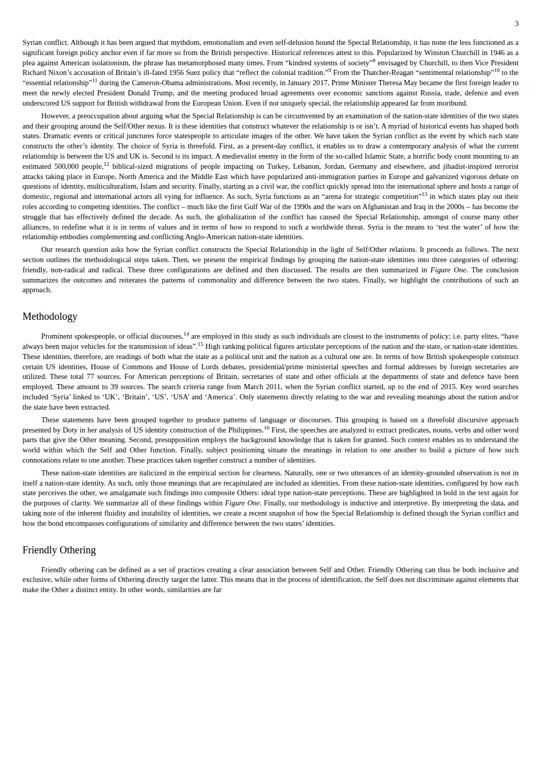3
Syrian conflict. Although it has been argued that mythdom, emotionalism and even self-delusion hound the Special Relationship, it has none the less functioned as a significant foreign policy anchor even if far more so from the British perspective. Historical references attest to this. Popularized by Winston Churchill in 1946 as a plea against American isolationism, the phrase has metamorphosed many times. From “kindred systems of society”8 envisaged by Churchill, to then Vice President Richard Nixon’s accusation of Britain’s ill-fated 1956 Suez policy that “reflect the colonial tradition.”9 From the Thatcher-Reagan “sentimental relationship”10 to the “essential relationship”11 during the Cameron-Obama administrations. Most recently, in January 2017, Prime Minister Theresa May became the first foreign leader to meet the newly elected President Donald Trump, and the meeting produced broad agreements over economic sanctions against Russia, trade, defence and even underscored US support for British withdrawal from the European Union. Even if not uniquely special, the relationship appeared far from moribund.
However, a preoccupation about arguing what the Special Relationship is can be circumvented by an examination of the nation-state identities of the two states and their grouping around the Self/Other nexus. It is these identities that construct whatever the relationship is or isn’t. A myriad of historical events has shaped both states. Dramatic events or critical junctures force statespeople to articulate images of the other. We have taken the Syrian conflict as the event by which each state constructs the other’s identity. The choice of Syria is threefold. First, as a present-day conflict, it enables us to draw a contemporary analysis of what the current relationship is between the US and UK is. Second is its impact. A medievalist enemy in the form of the so-called Islamic State, a horrific body count mounting to an estimated 500,000 people,12 biblical-sized migrations of people impacting on Turkey, Lebanon, Jordan, Germany and elsewhere, and jihadist-inspired terrorist attacks taking place in Europe, North America and the Middle East which have popularized anti-immigration parties in Europe and galvanized vigorous debate on questions of identity, multiculturalism, Islam and security. Finally, starting as a civil war, the conflict quickly spread into the international sphere and hosts a range of domestic, regional and international actors all vying for influence. As such, Syria functions as an “arena for strategic competition”13 in which states play out their roles according to competing identities. The conflict – much like the first Gulf War of the 1990s and the wars on Afghanistan and Iraq in the 2000s – has become the struggle that has effectively defined the decade. As such, the globalization of the conflict has caused the Special Relationship, amongst of course many other alliances, to redefine what it is in terms of values and in terms of how to respond to such a worldwide threat. Syria is the means to ‘test the water’ of how the relationship embodies complementing and conflicting Anglo-American nation-state identities.
Our research question asks how the Syrian conflict constructs the Special Relationship in the light of Self/Other relations. It proceeds as follows. The next section outlines the methodological steps taken. Then, we present the empirical findings by grouping the nation-state identities into three categories of othering: friendly, non-radical and radical. These three configurations are defined and then discussed. The results are then summarized in Figure One. The conclusion summarizes the outcomes and reiterates the patterns of commonality and difference between the two states. Finally, we highlight the contributions of such an approach.
Methodology
Prominent spokespeople, or official discourses,14 are employed in this study as such individuals are closest to the instruments of policy; i.e. party elites, “have always been major vehicles for the transmission of ideas”.15 High ranking political figures articulate perceptions of the nation and the state, or nation-state identities. These identities, therefore, are readings of both what the state as a political unit and the nation as a cultural one are. In terms of how British spokespeople construct certain US identities, House of Commons and House of Lords debates, presidential/prime ministerial speeches and formal addresses by foreign secretaries are utilized. These total 77 sources. For American perceptions of Britain, secretaries of state and other officials at the departments of state and defence have been employed. These amount to 39 sources. The search criteria range from March 2011, when the Syrian conflict started, up to the end of 2015. Key word searches included ‘Syria’ linked to ‘UK’, ‘Britain’, ‘US’, ‘USA’ and ‘America’. Only statements directly relating to the war and revealing meanings about the nation and/or the state have been extracted.
These statements have been grouped together to produce patterns of language or discourses. This grouping is based on a threefold discursive approach presented by Doty in her analysis of US identity construction of the Philippines.16 First, the speeches are analyzed to extract predicates, nouns, verbs and other word parts that give the Other meaning. Second, presupposition employs the background knowledge that is taken for granted. Such context enables us to understand the world within which the Self and Other function. Finally, subject positioning situate the meanings in relation to one another to build a picture of how such connotations relate to one another. These practices taken together construct a number of identities.
These nation-state identities are italicized in the empirical section for clearness. Naturally, one or two utterances of an identity-grounded observation is not in itself a nation-state identity. As such, only those meanings that are recapitulated are included as identities. From these nation-state identities, configured by how each state perceives the other, we amalgamate such findings into composite Others: ideal type nation-state perceptions. These are highlighted in bold in the text again for the purposes of clarity. We summarize all of these findings within Figure One. Finally, our methodology is inductive and interpretive. By interpreting the data, and taking note of the inherent fluidity and instability of identities, we create a recent snapshot of how the Special Relationship is defined though the Syrian conflict and how the bond encompasses configurations of similarity and difference between the two states’ identities.
Friendly Othering
Friendly othering can be defined as a set of practices creating a clear association between Self and Other. Friendly Othering can thus be both inclusive and exclusive, while other forms of Othering directly target the latter. This means that in the process of identification, the Self does not discriminate against elements that make the Other a distinct entity. In other words, similarities are far